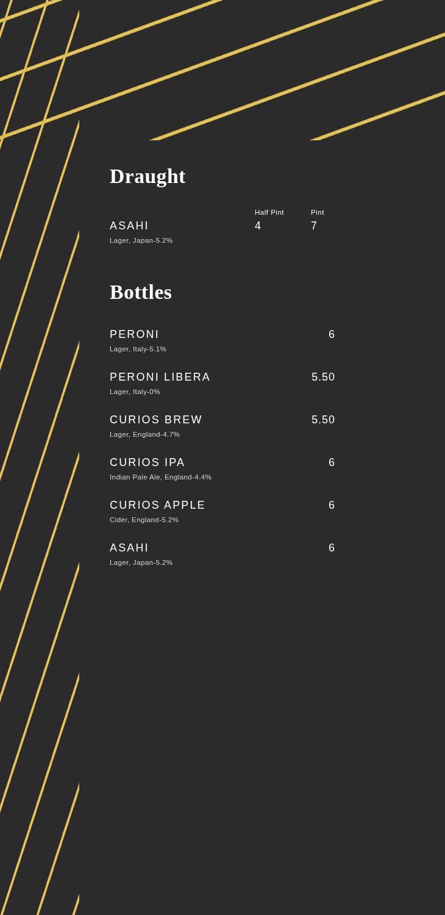Draught
Half Pint Pint
Asahi 4 7
Lager, Japan-5.2%
Bottles
Peroni 6
Lager, Italy-5.1%
Peroni Libera 5.50
Lager, Italy-0%
Curios Brew 5.50
Lager, England-4.7%
Curios IPA 6
Indian Pale Ale, England-4.4%
Curios Apple 6
Cider, England-5.2%
Asahi 6
Lager, Japan-5.2%